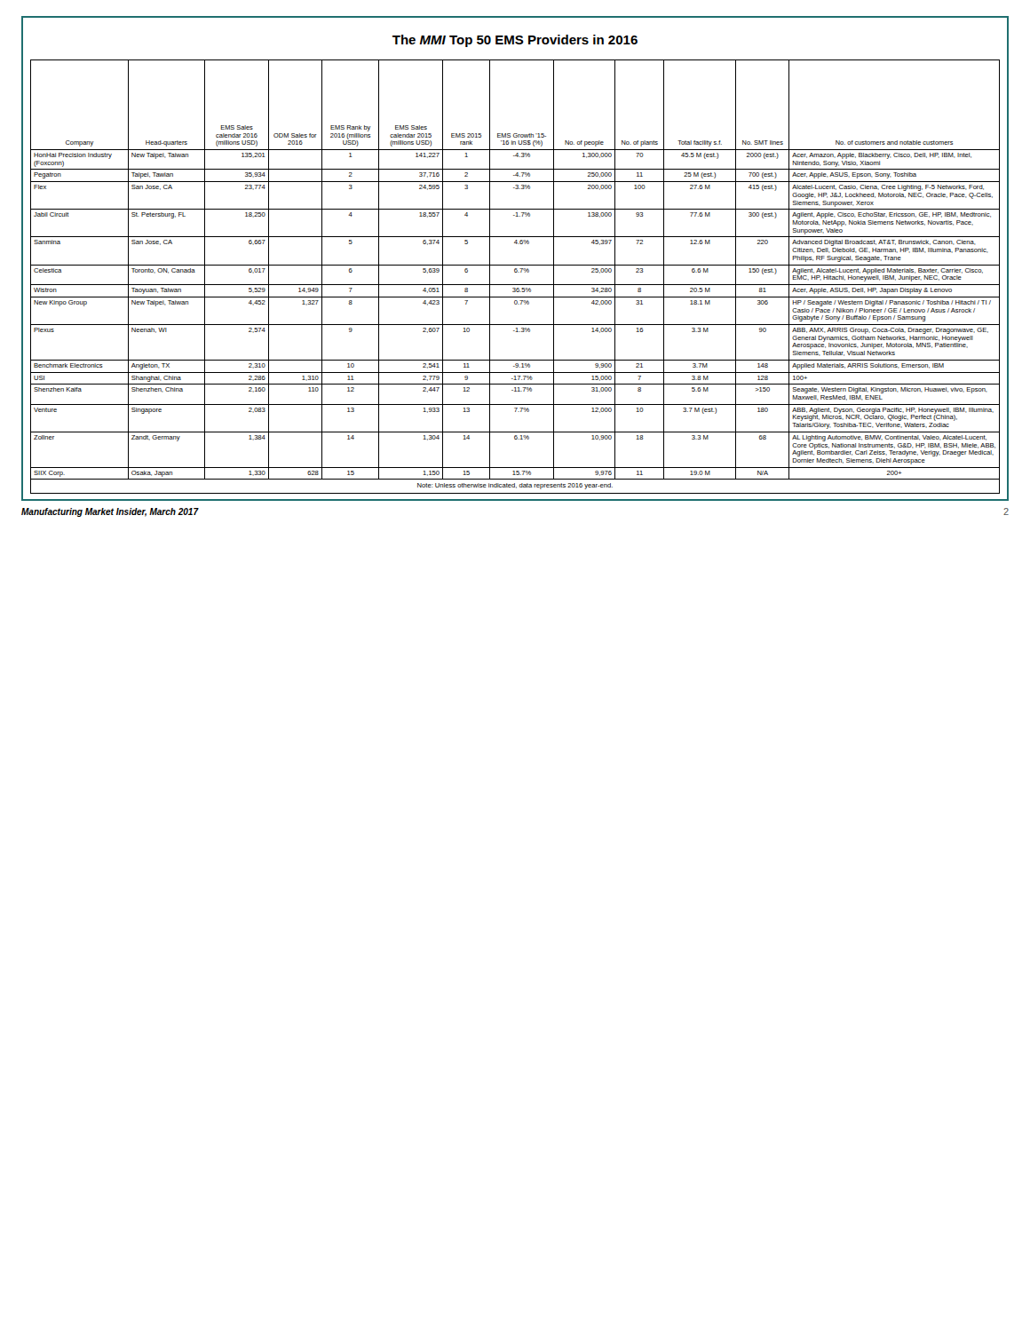The MMI Top 50 EMS Providers in 2016
| Company | Head-quarters | EMS Sales calendar 2016 (millions USD) | ODM Sales for 2016 | EMS Rank by 2016 (millions USD) | EMS Sales calendar 2015 (millions USD) | EMS 2015 rank | EMS Growth '15-'16 in US$ (%) | No. of people | No. of plants | Total facility s.f. | No. SMT lines | No. of customers and notable customers |
| --- | --- | --- | --- | --- | --- | --- | --- | --- | --- | --- | --- | --- |
| HonHai Precision Industry (Foxconn) | New Taipei, Taiwan | 135,201 | | 1 | 141,227 | 1 | -4.3% | 1,300,000 | 70 | 45.5 M (est.) | 2000 (est.) | Acer, Amazon, Apple, Blackberry, Cisco, Dell, HP, IBM, Intel, Nintendo, Sony, Visio, Xiaomi |
| Pegatron | Taipei, Tawian | 35,934 | | 2 | 37,716 | 2 | -4.7% | 250,000 | 11 | 25 M (est.) | 700 (est.) | Acer, Apple, ASUS, Epson, Sony, Toshiba |
| Flex | San Jose, CA | 23,774 | | 3 | 24,595 | 3 | -3.3% | 200,000 | 100 | 27.6 M | 415 (est.) | Alcatel-Lucent, Casio, Ciena, Cree Lighting, F-5 Networks, Ford, Google, HP, J&J, Lockheed, Motorola, NEC, Oracle, Pace, Q-Cells, Siemens, Sunpower, Xerox |
| Jabil Circuit | St. Petersburg, FL | 18,250 | | 4 | 18,557 | 4 | -1.7% | 138,000 | 93 | 77.6 M | 300 (est.) | Agilent, Apple, Cisco, EchoStar, Ericsson, GE, HP, IBM, Medtronic, Motorola, NetApp, Nokia Siemens Networks, Novartis, Pace, Sunpower, Valeo |
| Sanmina | San Jose, CA | 6,667 | | 5 | 6,374 | 5 | 4.6% | 45,397 | 72 | 12.6 M | 220 | Advanced Digital Broadcast, AT&T, Brunswick, Canon, Ciena, Citizen, Dell, Diebold, GE, Harman, HP, IBM, Illumina, Panasonic, Philips, RF Surgical, Seagate, Trane |
| Celestica | Toronto, ON, Canada | 6,017 | | 6 | 5,639 | 6 | 6.7% | 25,000 | 23 | 6.6 M | 150 (est.) | Agilent, Alcatel-Lucent, Applied Materials, Baxter, Carrier, Cisco, EMC, HP, Hitachi, Honeywell, IBM, Juniper, NEC, Oracle |
| Wistron | Taoyuan, Taiwan | 5,529 | 14,949 | 7 | 4,051 | 8 | 36.5% | 34,280 | 8 | 20.5 M | 81 | Acer, Apple, ASUS, Dell, HP, Japan Display & Lenovo |
| New Kinpo Group | New Taipei, Taiwan | 4,452 | 1,327 | 8 | 4,423 | 7 | 0.7% | 42,000 | 31 | 18.1 M | 306 | HP / Seagate / Western Digital / Panasonic / Toshiba / Hitachi / TI / Casio / Pace / Nikon / Pioneer / GE / Lenovo / Asus / Asrock / Gigabyte / Sony / Buffalo / Epson / Samsung |
| Plexus | Neenah, WI | 2,574 | | 9 | 2,607 | 10 | -1.3% | 14,000 | 16 | 3.3 M | 90 | ABB, AMX, ARRIS Group, Coca-Cola, Draeger, Dragonwave, GE, General Dynamics, Gotham Networks, Harmonic, Honeywell Aerospace, Inovonics, Juniper, Motorola, MNS, Patientline, Siemens, Tellular, Visual Networks |
| Benchmark Electronics | Angleton, TX | 2,310 | | 10 | 2,541 | 11 | -9.1% | 9,900 | 21 | 3.7M | 148 | Applied Materials, ARRIS Solutions, Emerson, IBM |
| USI | Shanghai, China | 2,286 | 1,310 | 11 | 2,779 | 9 | -17.7% | 15,000 | 7 | 3.8 M | 128 | 100+ |
| Shenzhen Kaifa | Shenzhen, China | 2,160 | 110 | 12 | 2,447 | 12 | -11.7% | 31,000 | 8 | 5.6 M | >150 | Seagate, Western Digital, Kingston, Micron, Huawei, vivo, Epson, Maxwell, ResMed, IBM, ENEL |
| Venture | Singapore | 2,083 | | 13 | 1,933 | 13 | 7.7% | 12,000 | 10 | 3.7 M (est.) | 180 | ABB, Aglient, Dyson, Georgia Pacific, HP, Honeywell, IBM, Illumina, Keysight, Micros, NCR, Oclaro, Qlogic, Perfect (China), Talaris/Glory, Toshiba-TEC, Verifone, Waters, Zodiac |
| Zollner | Zandt, Germany | 1,384 | | 14 | 1,304 | 14 | 6.1% | 10,900 | 18 | 3.3 M | 68 | AL Lighting Automotive, BMW, Continental, Valeo, Alcatel-Lucent, Core Optics, National Instruments, G&D, HP, IBM, BSH, Miele, ABB, Agilent, Bombardier, Carl Zeiss, Teradyne, Verigy, Draeger Medical, Dornier Medtech, Siemens, Diehl Aerospace |
| SIIX Corp. | Osaka, Japan | 1,330 | 628 | 15 | 1,150 | 15 | 15.7% | 9,976 | 11 | 19.0 M | N/A | 200+ |
| Note: Unless otherwise indicated, data represents 2016 year-end. |
Manufacturing Market Insider, March 2017
2